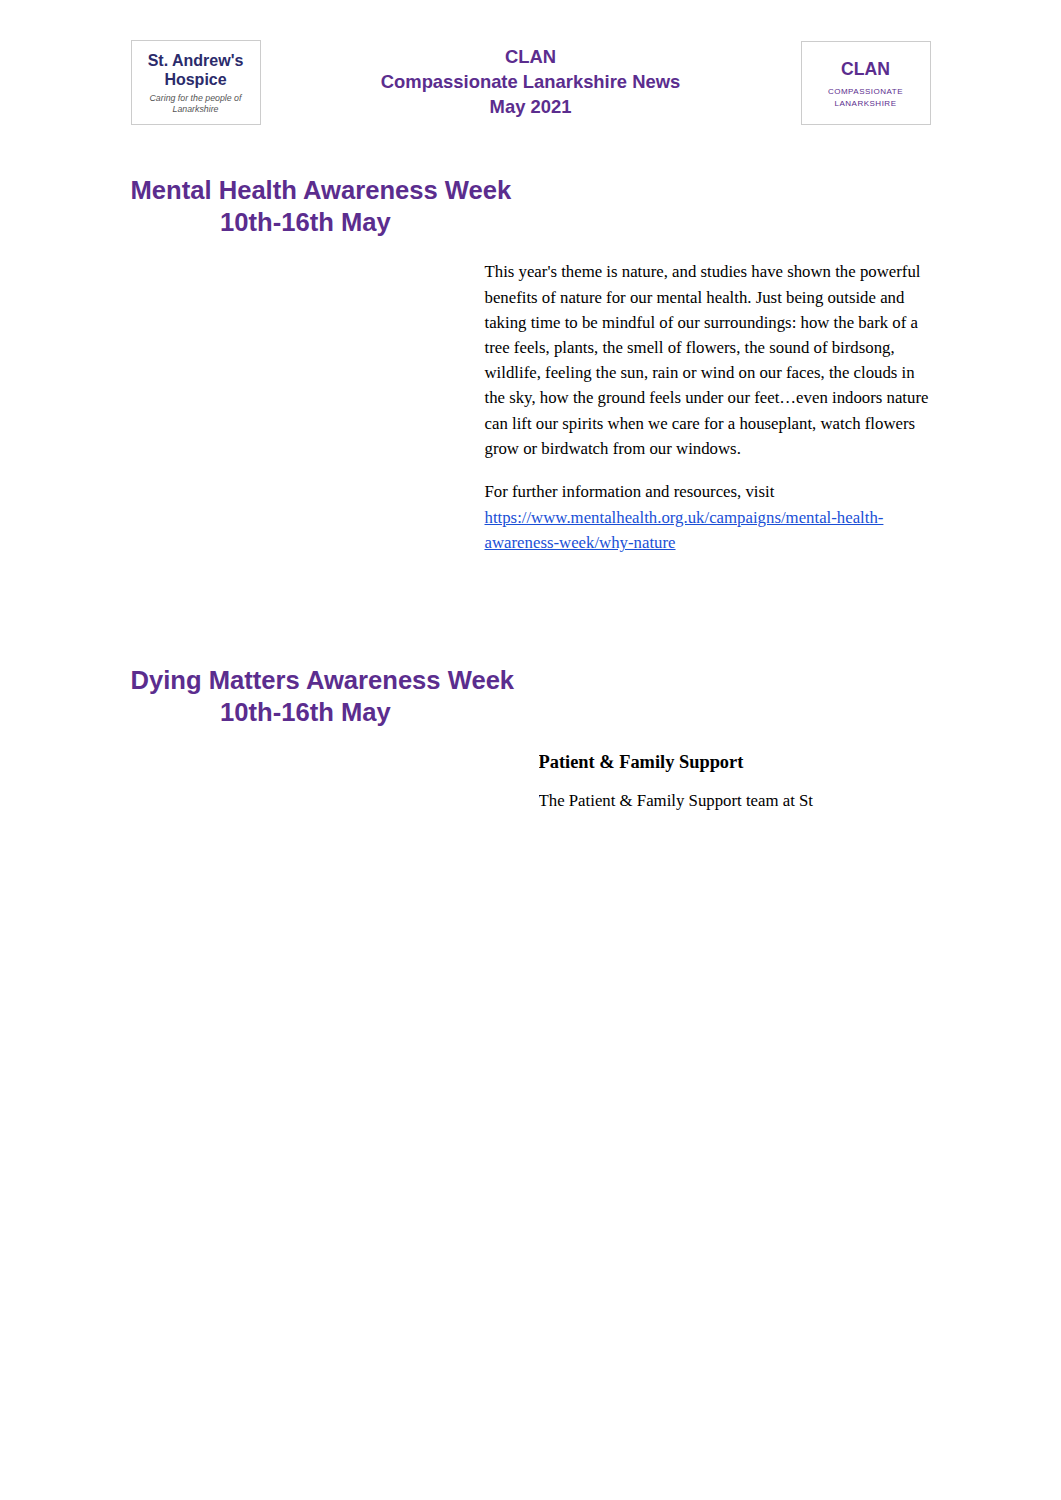St. Andrew's
Hospice Caring for the people of Lanarkshire
CLAN
Compassionate Lanarkshire News
May 2021
CLAN COMPASSIONATE LANARKSHIRE
Mental Health Awareness Week 10th-16th May
This year's theme is nature, and studies have shown the powerful benefits of nature for our mental health. Just being outside and taking time to be mindful of our surroundings: how the bark of a tree feels, plants, the smell of flowers, the sound of birdsong, wildlife, feeling the sun, rain or wind on our faces, the clouds in the sky, how the ground feels under our feet…even indoors nature can lift our spirits when we care for a houseplant, watch flowers grow or birdwatch from our windows.
For further information and resources, visit https://www.mentalhealth.org.uk/campaigns/mental-health-awareness-week/why-nature
Dying Matters Awareness Week 10th-16th May
Patient & Family Support
The Patient & Family Support team at St